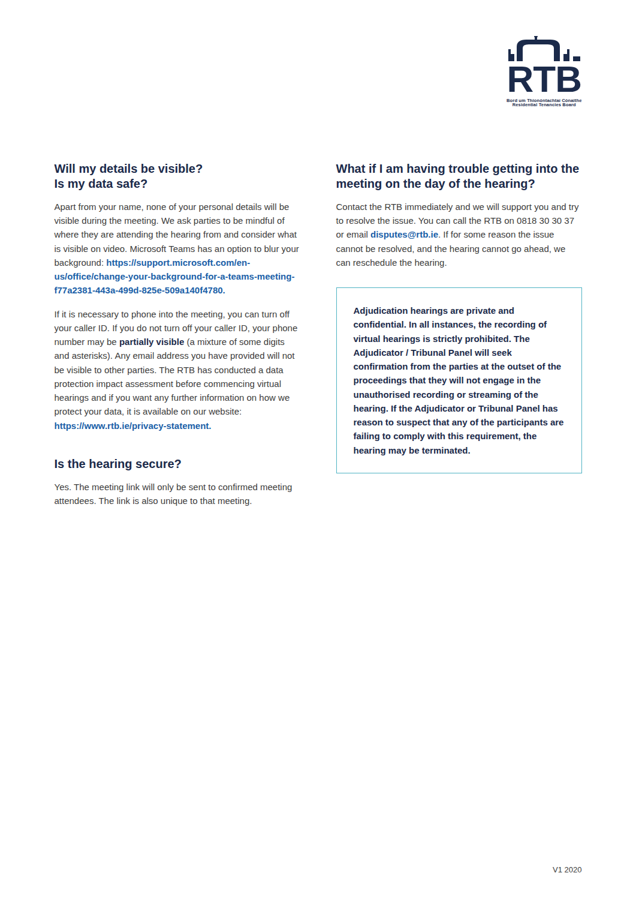RTB
Bord um Thionóntachtaí Cónaithe Residential Tenancies Board
Will my details be visible?
Is my data safe?
Apart from your name, none of your personal details will be visible during the meeting. We ask parties to be mindful of where they are attending the hearing from and consider what is visible on video. Microsoft Teams has an option to blur your background: https://support.microsoft.com/en-us/office/change-your-background-for-a-teams-meeting-f77a2381-443a-499d-825e-509a140f4780.
If it is necessary to phone into the meeting, you can turn off your caller ID. If you do not turn off your caller ID, your phone number may be partially visible (a mixture of some digits and asterisks). Any email address you have provided will not be visible to other parties. The RTB has conducted a data protection impact assessment before commencing virtual hearings and if you want any further information on how we protect your data, it is available on our website: https://www.rtb.ie/privacy-statement.
Is the hearing secure?
Yes. The meeting link will only be sent to confirmed meeting attendees. The link is also unique to that meeting.
What if I am having trouble getting into the meeting on the day of the hearing?
Contact the RTB immediately and we will support you and try to resolve the issue. You can call the RTB on 0818 30 30 37 or email disputes@rtb.ie. If for some reason the issue cannot be resolved, and the hearing cannot go ahead, we can reschedule the hearing.
Adjudication hearings are private and confidential. In all instances, the recording of virtual hearings is strictly prohibited. The Adjudicator / Tribunal Panel will seek confirmation from the parties at the outset of the proceedings that they will not engage in the unauthorised recording or streaming of the hearing. If the Adjudicator or Tribunal Panel has reason to suspect that any of the participants are failing to comply with this requirement, the hearing may be terminated.
V1 2020